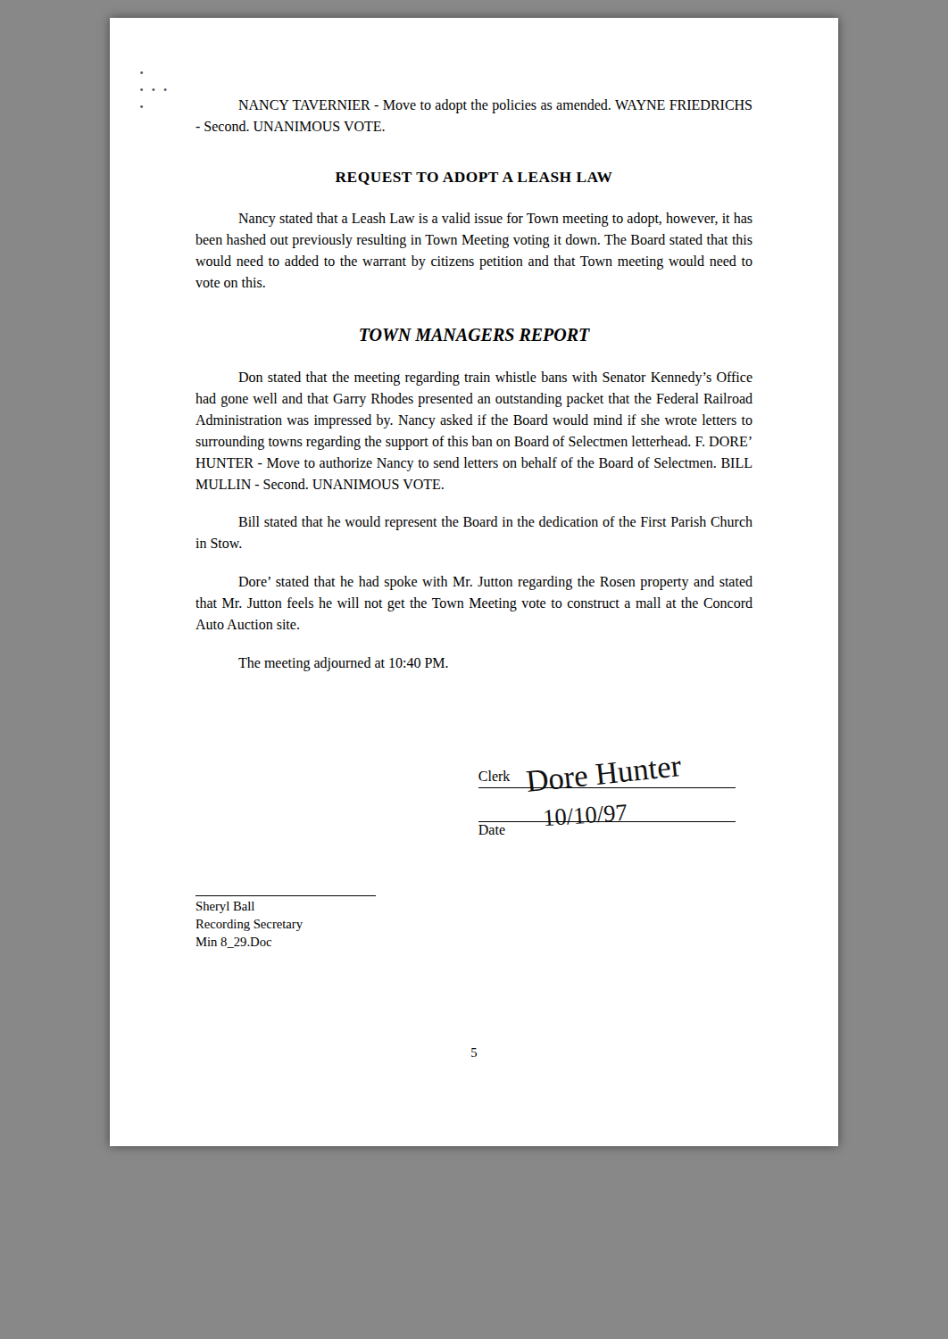• • • • •
NANCY TAVERNIER - Move to adopt the policies as amended. WAYNE FRIEDRICHS - Second. UNANIMOUS VOTE.
REQUEST TO ADOPT A LEASH LAW
Nancy stated that a Leash Law is a valid issue for Town meeting to adopt, however, it has been hashed out previously resulting in Town Meeting voting it down. The Board stated that this would need to added to the warrant by citizens petition and that Town meeting would need to vote on this.
TOWN MANAGERS REPORT
Don stated that the meeting regarding train whistle bans with Senator Kennedy’s Office had gone well and that Garry Rhodes presented an outstanding packet that the Federal Railroad Administration was impressed by. Nancy asked if the Board would mind if she wrote letters to surrounding towns regarding the support of this ban on Board of Selectmen letterhead. F. DORE’ HUNTER - Move to authorize Nancy to send letters on behalf of the Board of Selectmen. BILL MULLIN - Second. UNANIMOUS VOTE.
Bill stated that he would represent the Board in the dedication of the First Parish Church in Stow.
Dore’ stated that he had spoke with Mr. Jutton regarding the Rosen property and stated that Mr. Jutton feels he will not get the Town Meeting vote to construct a mall at the Concord Auto Auction site.
The meeting adjourned at 10:40 PM.
Dore Hunter 10/10/97 Clerk
Date
Sheryl Ball
Recording Secretary
Min 8_29.Doc
5